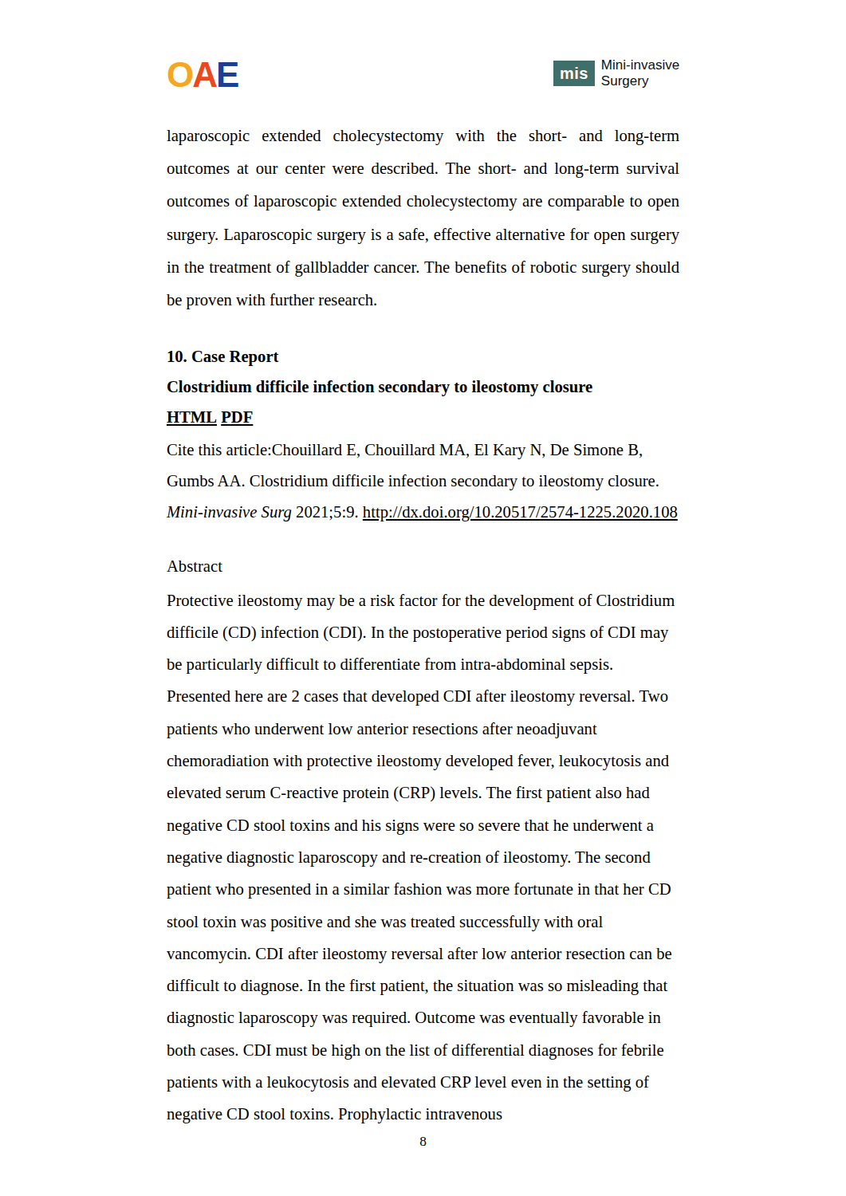OAE
mis
Mini-invasive
Surgery
laparoscopic extended cholecystectomy with the short- and long-term outcomes at our center were described. The short- and long-term survival outcomes of laparoscopic extended cholecystectomy are comparable to open surgery. Laparoscopic surgery is a safe, effective alternative for open surgery in the treatment of gallbladder cancer. The benefits of robotic surgery should be proven with further research.
10. Case Report
Clostridium difficile infection secondary to ileostomy closure
HTML PDF
Cite this article:Chouillard E, Chouillard MA, El Kary N, De Simone B, Gumbs AA. Clostridium difficile infection secondary to ileostomy closure. Mini-invasive Surg 2021;5:9. http://dx.doi.org/10.20517/2574-1225.2020.108
Abstract
Protective ileostomy may be a risk factor for the development of Clostridium difficile (CD) infection (CDI). In the postoperative period signs of CDI may be particularly difficult to differentiate from intra-abdominal sepsis. Presented here are 2 cases that developed CDI after ileostomy reversal. Two patients who underwent low anterior resections after neoadjuvant chemoradiation with protective ileostomy developed fever, leukocytosis and elevated serum C-reactive protein (CRP) levels. The first patient also had negative CD stool toxins and his signs were so severe that he underwent a negative diagnostic laparoscopy and re-creation of ileostomy. The second patient who presented in a similar fashion was more fortunate in that her CD stool toxin was positive and she was treated successfully with oral vancomycin. CDI after ileostomy reversal after low anterior resection can be difficult to diagnose. In the first patient, the situation was so misleading that diagnostic laparoscopy was required. Outcome was eventually favorable in both cases. CDI must be high on the list of differential diagnoses for febrile patients with a leukocytosis and elevated CRP level even in the setting of negative CD stool toxins. Prophylactic intravenous
8